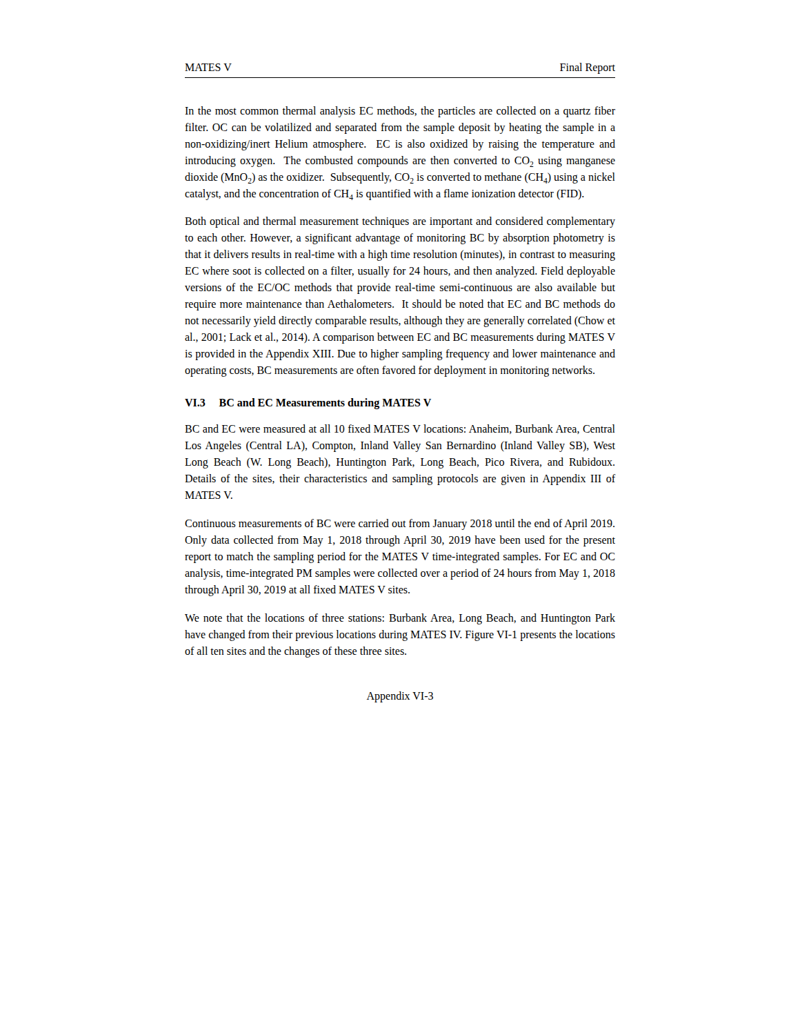MATES V Final Report
In the most common thermal analysis EC methods, the particles are collected on a quartz fiber filter. OC can be volatilized and separated from the sample deposit by heating the sample in a non-oxidizing/inert Helium atmosphere. EC is also oxidized by raising the temperature and introducing oxygen. The combusted compounds are then converted to CO2 using manganese dioxide (MnO2) as the oxidizer. Subsequently, CO2 is converted to methane (CH4) using a nickel catalyst, and the concentration of CH4 is quantified with a flame ionization detector (FID).
Both optical and thermal measurement techniques are important and considered complementary to each other. However, a significant advantage of monitoring BC by absorption photometry is that it delivers results in real-time with a high time resolution (minutes), in contrast to measuring EC where soot is collected on a filter, usually for 24 hours, and then analyzed. Field deployable versions of the EC/OC methods that provide real-time semi-continuous are also available but require more maintenance than Aethalometers. It should be noted that EC and BC methods do not necessarily yield directly comparable results, although they are generally correlated (Chow et al., 2001; Lack et al., 2014). A comparison between EC and BC measurements during MATES V is provided in the Appendix XIII. Due to higher sampling frequency and lower maintenance and operating costs, BC measurements are often favored for deployment in monitoring networks.
VI.3 BC and EC Measurements during MATES V
BC and EC were measured at all 10 fixed MATES V locations: Anaheim, Burbank Area, Central Los Angeles (Central LA), Compton, Inland Valley San Bernardino (Inland Valley SB), West Long Beach (W. Long Beach), Huntington Park, Long Beach, Pico Rivera, and Rubidoux. Details of the sites, their characteristics and sampling protocols are given in Appendix III of MATES V.
Continuous measurements of BC were carried out from January 2018 until the end of April 2019. Only data collected from May 1, 2018 through April 30, 2019 have been used for the present report to match the sampling period for the MATES V time-integrated samples. For EC and OC analysis, time-integrated PM samples were collected over a period of 24 hours from May 1, 2018 through April 30, 2019 at all fixed MATES V sites.
We note that the locations of three stations: Burbank Area, Long Beach, and Huntington Park have changed from their previous locations during MATES IV. Figure VI-1 presents the locations of all ten sites and the changes of these three sites.
Appendix VI-3